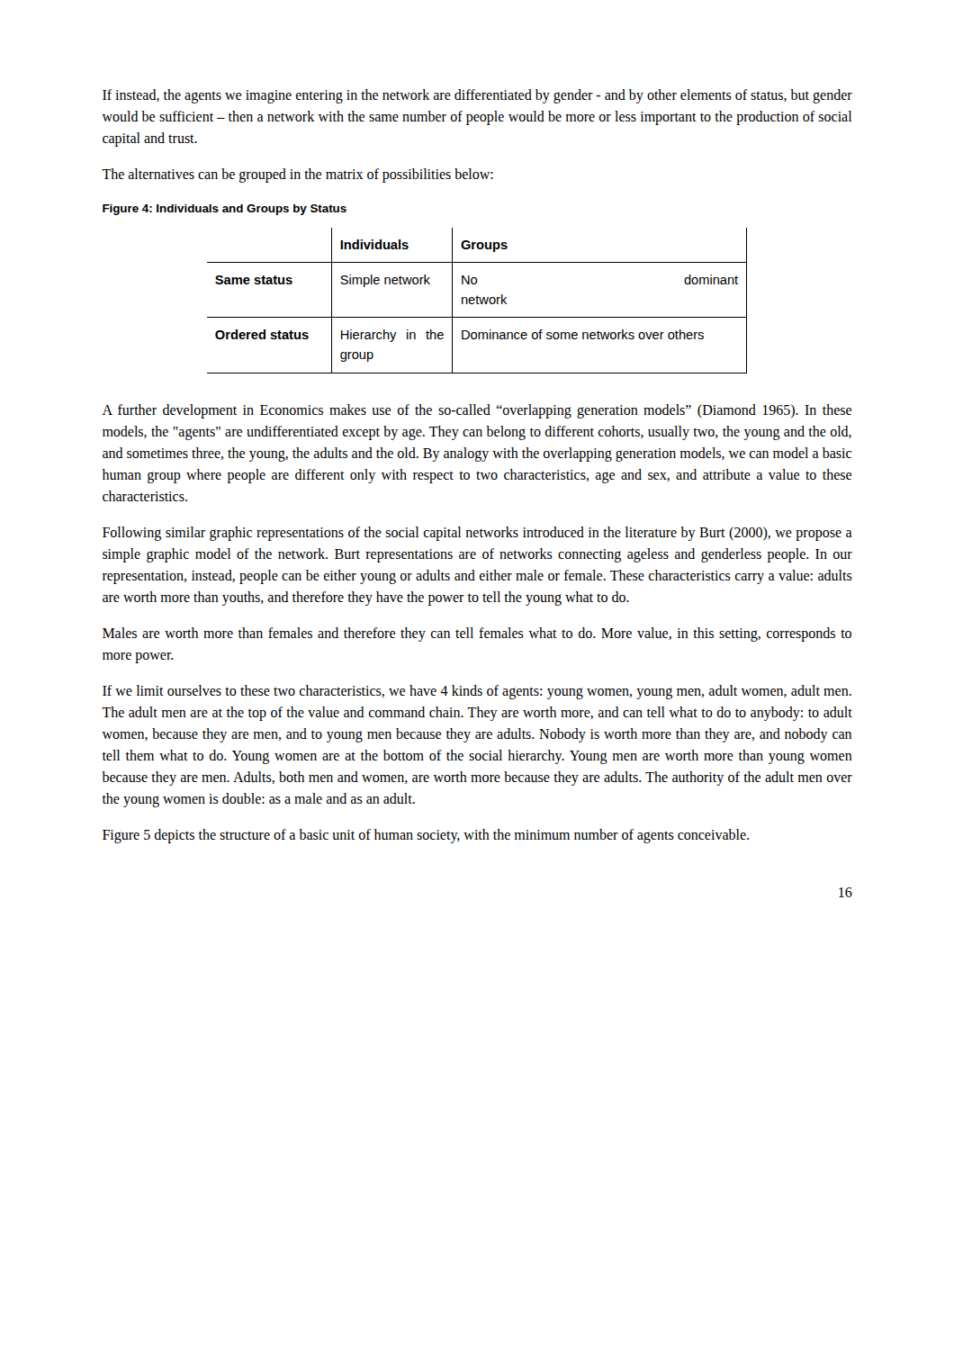If instead, the agents we imagine entering in the network are differentiated by gender - and by other elements of status, but gender would be sufficient – then a network with the same number of people would be more or less important to the production of social capital and trust.
The alternatives can be grouped in the matrix of possibilities below:
Figure 4: Individuals and Groups by Status
| | Individuals | Groups |
| Same status | Simple network | No dominant network |
| Ordered status | Hierarchy in the group | Dominance of some networks over others |
A further development in Economics makes use of the so-called “overlapping generation models” (Diamond 1965). In these models, the "agents" are undifferentiated except by age. They can belong to different cohorts, usually two, the young and the old, and sometimes three, the young, the adults and the old. By analogy with the overlapping generation models, we can model a basic human group where people are different only with respect to two characteristics, age and sex, and attribute a value to these characteristics.
Following similar graphic representations of the social capital networks introduced in the literature by Burt (2000), we propose a simple graphic model of the network. Burt representations are of networks connecting ageless and genderless people. In our representation, instead, people can be either young or adults and either male or female. These characteristics carry a value: adults are worth more than youths, and therefore they have the power to tell the young what to do.
Males are worth more than females and therefore they can tell females what to do. More value, in this setting, corresponds to more power.
If we limit ourselves to these two characteristics, we have 4 kinds of agents: young women, young men, adult women, adult men. The adult men are at the top of the value and command chain. They are worth more, and can tell what to do to anybody: to adult women, because they are men, and to young men because they are adults. Nobody is worth more than they are, and nobody can tell them what to do. Young women are at the bottom of the social hierarchy. Young men are worth more than young women because they are men. Adults, both men and women, are worth more because they are adults. The authority of the adult men over the young women is double: as a male and as an adult.
Figure 5 depicts the structure of a basic unit of human society, with the minimum number of agents conceivable.
16